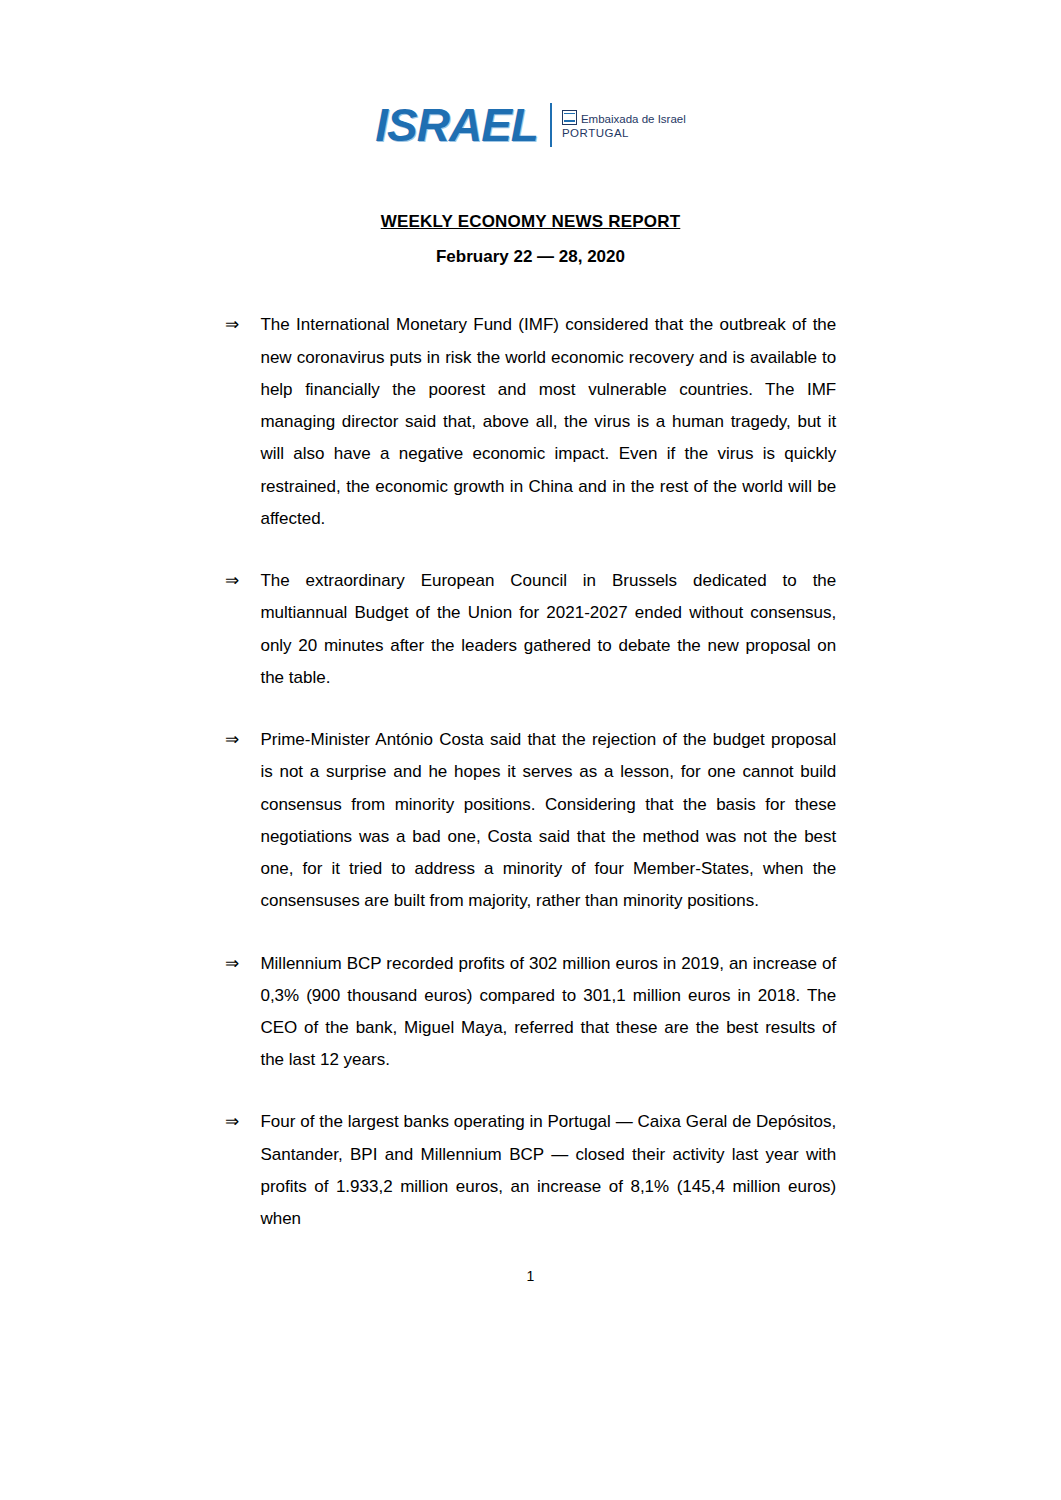ISRAEL Embaixada de Israel PORTUGAL
WEEKLY ECONOMY NEWS REPORT
February 22 — 28, 2020
The International Monetary Fund (IMF) considered that the outbreak of the new coronavirus puts in risk the world economic recovery and is available to help financially the poorest and most vulnerable countries. The IMF managing director said that, above all, the virus is a human tragedy, but it will also have a negative economic impact. Even if the virus is quickly restrained, the economic growth in China and in the rest of the world will be affected.
The extraordinary European Council in Brussels dedicated to the multiannual Budget of the Union for 2021-2027 ended without consensus, only 20 minutes after the leaders gathered to debate the new proposal on the table.
Prime-Minister António Costa said that the rejection of the budget proposal is not a surprise and he hopes it serves as a lesson, for one cannot build consensus from minority positions. Considering that the basis for these negotiations was a bad one, Costa said that the method was not the best one, for it tried to address a minority of four Member-States, when the consensuses are built from majority, rather than minority positions.
Millennium BCP recorded profits of 302 million euros in 2019, an increase of 0,3% (900 thousand euros) compared to 301,1 million euros in 2018. The CEO of the bank, Miguel Maya, referred that these are the best results of the last 12 years.
Four of the largest banks operating in Portugal — Caixa Geral de Depósitos, Santander, BPI and Millennium BCP — closed their activity last year with profits of 1.933,2 million euros, an increase of 8,1% (145,4 million euros) when
1